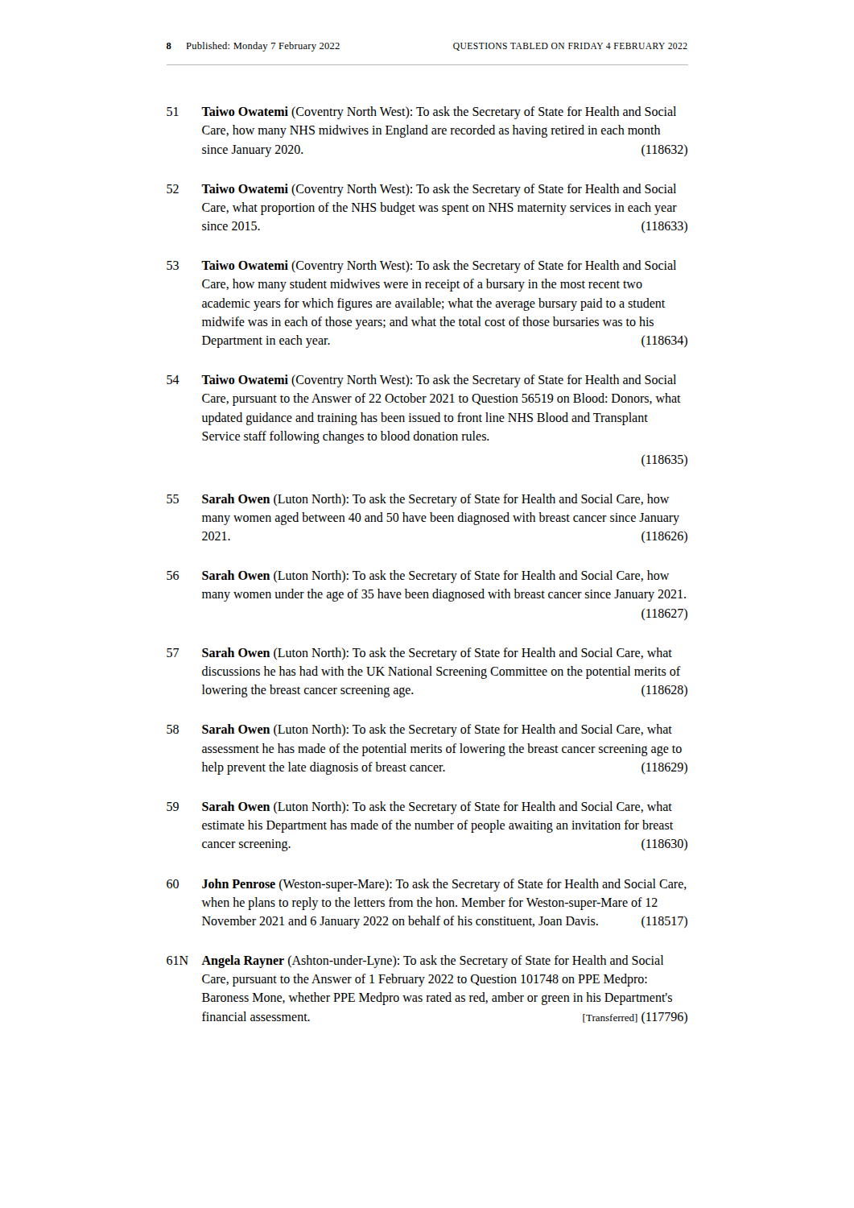8 Published: Monday 7 February 2022 Questions tabled on Friday 4 February 2022
51
Taiwo Owatemi (Coventry North West): To ask the Secretary of State for Health and Social Care, how many NHS midwives in England are recorded as having retired in each month since January 2020. (118632)
52
Taiwo Owatemi (Coventry North West): To ask the Secretary of State for Health and Social Care, what proportion of the NHS budget was spent on NHS maternity services in each year since 2015. (118633)
53
Taiwo Owatemi (Coventry North West): To ask the Secretary of State for Health and Social Care, how many student midwives were in receipt of a bursary in the most recent two academic years for which figures are available; what the average bursary paid to a student midwife was in each of those years; and what the total cost of those bursaries was to his Department in each year. (118634)
54
Taiwo Owatemi (Coventry North West): To ask the Secretary of State for Health and Social Care, pursuant to the Answer of 22 October 2021 to Question 56519 on Blood: Donors, what updated guidance and training has been issued to front line NHS Blood and Transplant Service staff following changes to blood donation rules.
(118635)
55
Sarah Owen (Luton North): To ask the Secretary of State for Health and Social Care, how many women aged between 40 and 50 have been diagnosed with breast cancer since January 2021. (118626)
56
Sarah Owen (Luton North): To ask the Secretary of State for Health and Social Care, how many women under the age of 35 have been diagnosed with breast cancer since January 2021. (118627)
57
Sarah Owen (Luton North): To ask the Secretary of State for Health and Social Care, what discussions he has had with the UK National Screening Committee on the potential merits of lowering the breast cancer screening age. (118628)
58
Sarah Owen (Luton North): To ask the Secretary of State for Health and Social Care, what assessment he has made of the potential merits of lowering the breast cancer screening age to help prevent the late diagnosis of breast cancer. (118629)
59
Sarah Owen (Luton North): To ask the Secretary of State for Health and Social Care, what estimate his Department has made of the number of people awaiting an invitation for breast cancer screening. (118630)
60
John Penrose (Weston-super-Mare): To ask the Secretary of State for Health and Social Care, when he plans to reply to the letters from the hon. Member for Weston-super-Mare of 12 November 2021 and 6 January 2022 on behalf of his constituent, Joan Davis. (118517)
61N
Angela Rayner (Ashton-under-Lyne): To ask the Secretary of State for Health and Social Care, pursuant to the Answer of 1 February 2022 to Question 101748 on PPE Medpro: Baroness Mone, whether PPE Medpro was rated as red, amber or green in his Department's financial assessment. [Transferred] (117796)